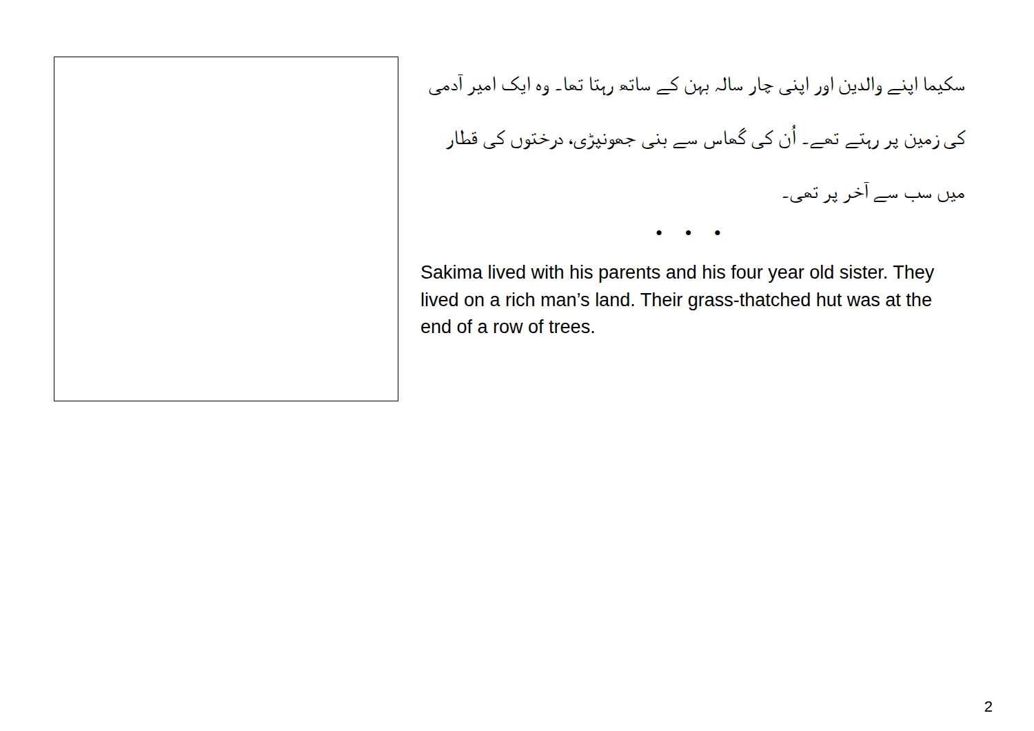سکیما اپنے والدین اور اپنی چار سالہ بہن کے ساتھ رہتا تھا۔ وہ ایک امیر آدمی کی زمین پر رہتے تھے۔ اُن کی گھاس سے بنی جھونپڑی، درختوں کی قطار میں سب سے آخر پر تھی۔
• • •
Sakima lived with his parents and his four year old sister. They lived on a rich man’s land. Their grass-thatched hut was at the end of a row of trees.
2